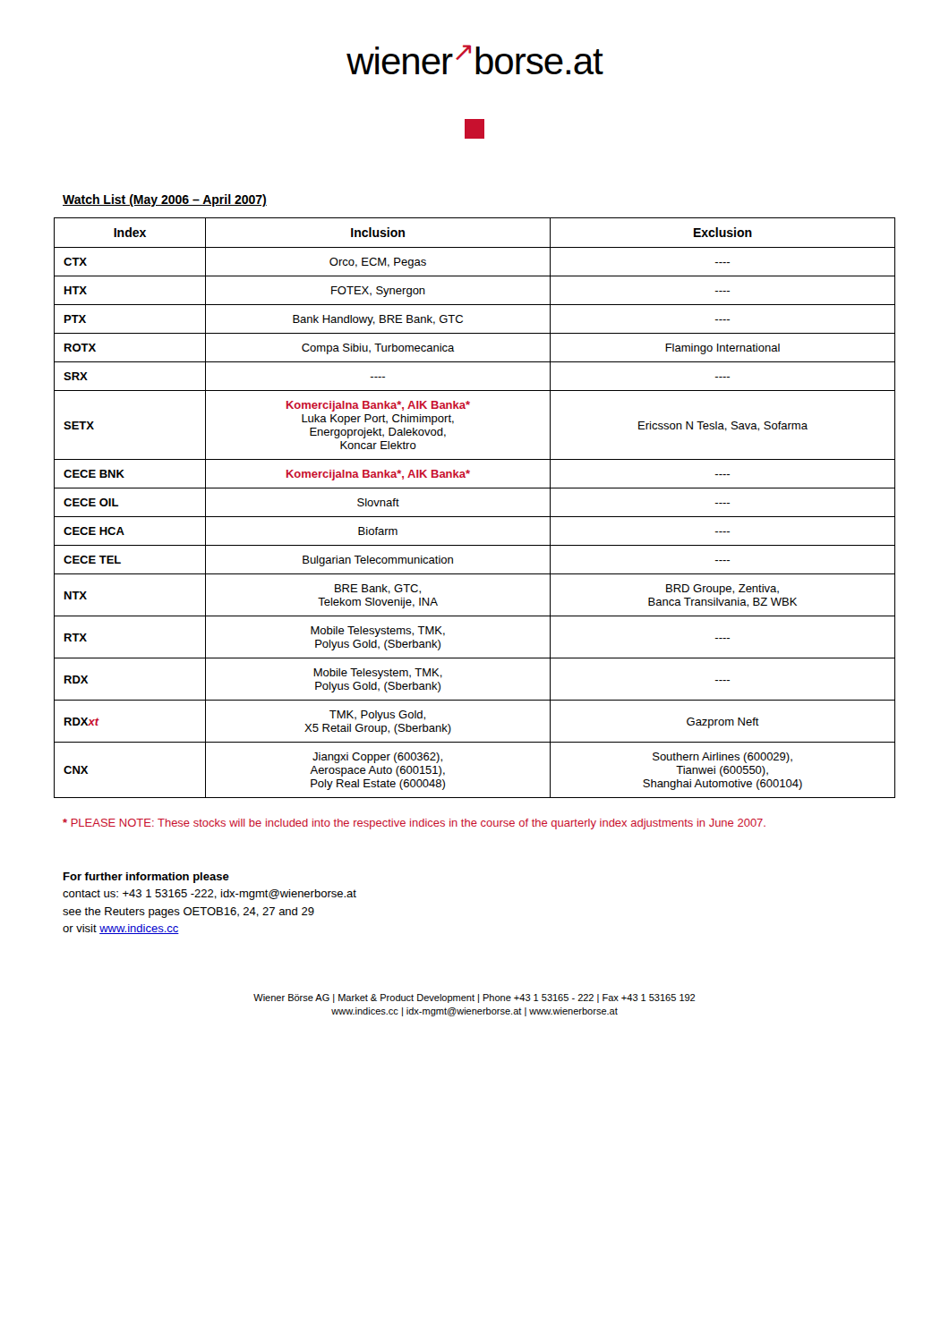wiener↗borse.at
Watch List (May 2006 – April 2007)
| Index | Inclusion | Exclusion |
| --- | --- | --- |
| CTX | Orco, ECM, Pegas | ---- |
| HTX | FOTEX, Synergon | ---- |
| PTX | Bank Handlowy, BRE Bank, GTC | ---- |
| ROTX | Compa Sibiu, Turbomecanica | Flamingo International |
| SRX | ---- | ---- |
| SETX | Komercijalna Banka*, AIK Banka* Luka Koper Port, Chimimport, Energoprojekt, Dalekovod, Koncar Elektro | Ericsson N Tesla, Sava, Sofarma |
| CECE BNK | Komercijalna Banka*, AIK Banka* | ---- |
| CECE OIL | Slovnaft | ---- |
| CECE HCA | Biofarm | ---- |
| CECE TEL | Bulgarian Telecommunication | ---- |
| NTX | BRE Bank, GTC, Telekom Slovenije, INA | BRD Groupe, Zentiva, Banca Transilvania, BZ WBK |
| RTX | Mobile Telesystems, TMK, Polyus Gold, (Sberbank) | ---- |
| RDX | Mobile Telesystem, TMK, Polyus Gold, (Sberbank) | ---- |
| RDX xt | TMK, Polyus Gold, X5 Retail Group, (Sberbank) | Gazprom Neft |
| CNX | Jiangxi Copper (600362), Aerospace Auto (600151), Poly Real Estate (600048) | Southern Airlines (600029), Tianwei (600550), Shanghai Automotive (600104) |
* PLEASE NOTE: These stocks will be included into the respective indices in the course of the quarterly index adjustments in June 2007.
For further information please
contact us: +43 1 53165 -222, idx-mgmt@wienerborse.at
see the Reuters pages OETOB16, 24, 27 and 29
or visit www.indices.cc
Wiener Börse AG | Market & Product Development | Phone +43 1 53165 - 222 | Fax +43 1 53165 192
www.indices.cc | idx-mgmt@wienerborse.at | www.wienerborse.at